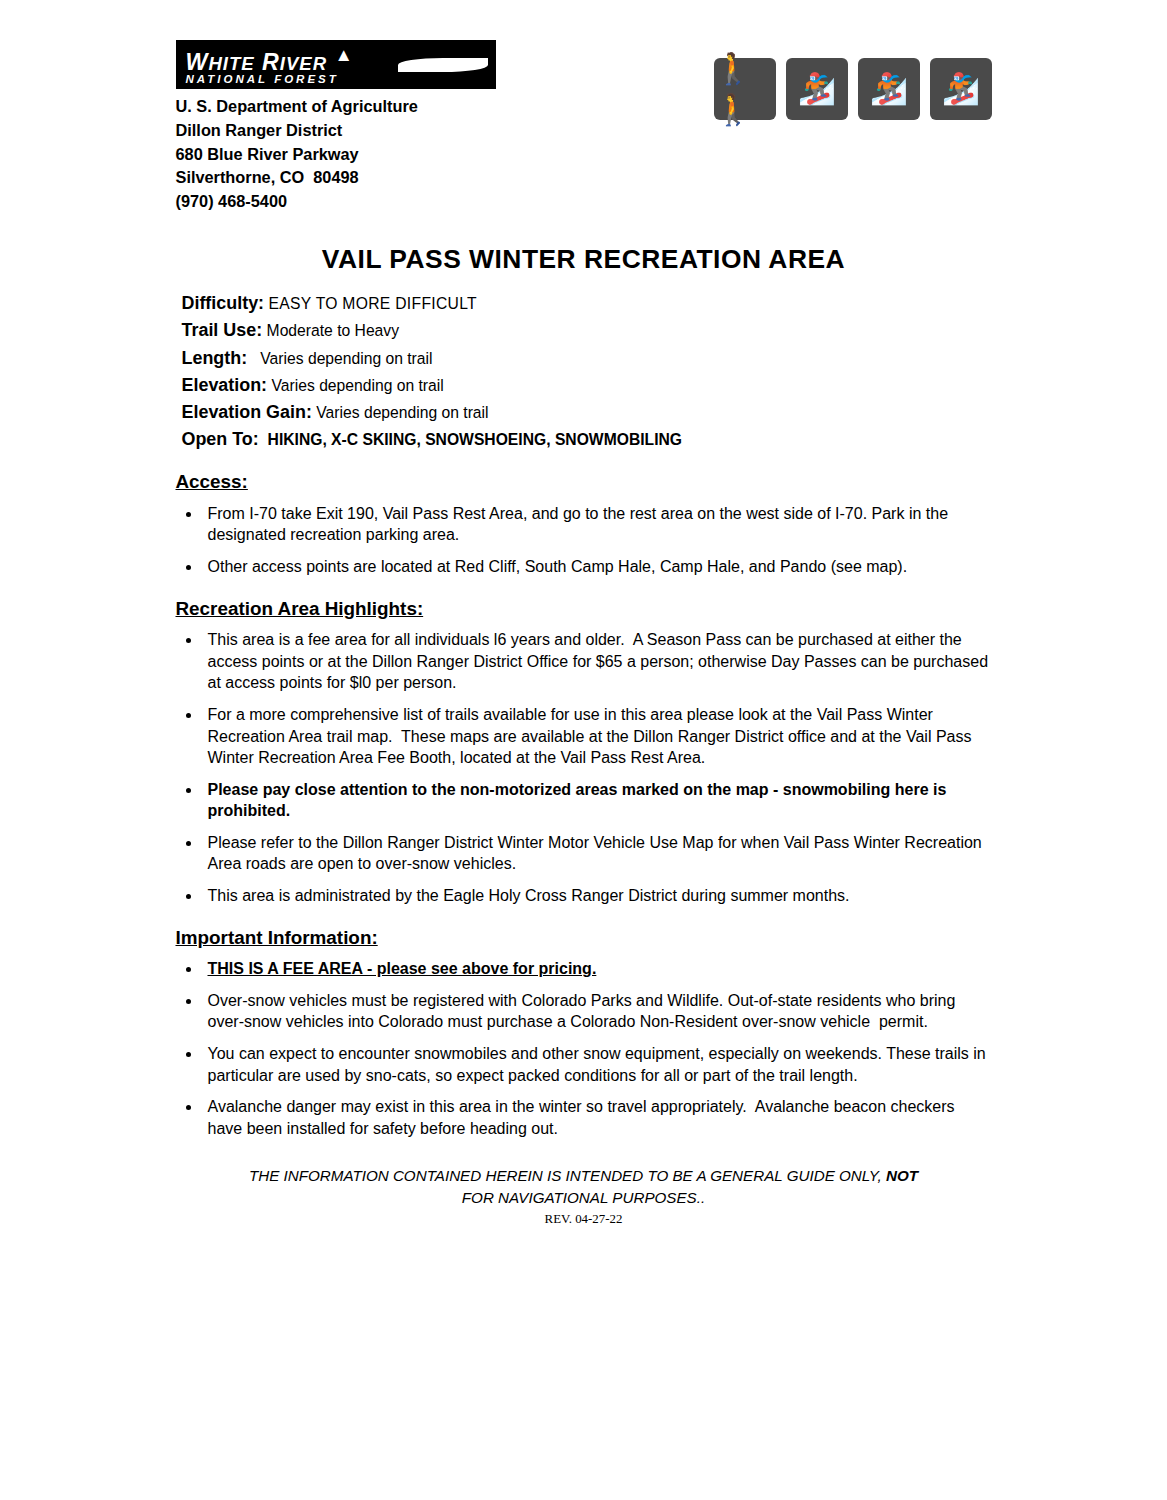WHITE RIVER ▲ NATIONAL FOREST
U. S. Department of Agriculture
Dillon Ranger District
680 Blue River Parkway
Silverthorne, CO 80498
(970) 468-5400
🚶 🚶
🏂
🏂
🏂
VAIL PASS WINTER RECREATION AREA
Difficulty: EASY TO MORE DIFFICULT
Trail Use: Moderate to Heavy
Length: Varies depending on trail
Elevation: Varies depending on trail
Elevation Gain: Varies depending on trail
Open To: HIKING, X-C SKIING, SNOWSHOEING, SNOWMOBILING
Access:
From I-70 take Exit 190, Vail Pass Rest Area, and go to the rest area on the west side of I-70. Park in the designated recreation parking area.
Other access points are located at Red Cliff, South Camp Hale, Camp Hale, and Pando (see map).
Recreation Area Highlights:
This area is a fee area for all individuals l6 years and older. A Season Pass can be purchased at either the access points or at the Dillon Ranger District Office for $65 a person; otherwise Day Passes can be purchased at access points for $l0 per person.
For a more comprehensive list of trails available for use in this area please look at the Vail Pass Winter Recreation Area trail map. These maps are available at the Dillon Ranger District office and at the Vail Pass Winter Recreation Area Fee Booth, located at the Vail Pass Rest Area.
Please pay close attention to the non-motorized areas marked on the map - snowmobiling here is prohibited.
Please refer to the Dillon Ranger District Winter Motor Vehicle Use Map for when Vail Pass Winter Recreation Area roads are open to over-snow vehicles.
This area is administrated by the Eagle Holy Cross Ranger District during summer months.
Important Information:
THIS IS A FEE AREA - please see above for pricing.
Over-snow vehicles must be registered with Colorado Parks and Wildlife. Out-of-state residents who bring over-snow vehicles into Colorado must purchase a Colorado Non-Resident over-snow vehicle permit.
You can expect to encounter snowmobiles and other snow equipment, especially on weekends. These trails in particular are used by sno-cats, so expect packed conditions for all or part of the trail length.
Avalanche danger may exist in this area in the winter so travel appropriately. Avalanche beacon checkers have been installed for safety before heading out.
THE INFORMATION CONTAINED HEREIN IS INTENDED TO BE A GENERAL GUIDE ONLY, NOT
FOR NAVIGATIONAL PURPOSES..
REV. 04-27-22